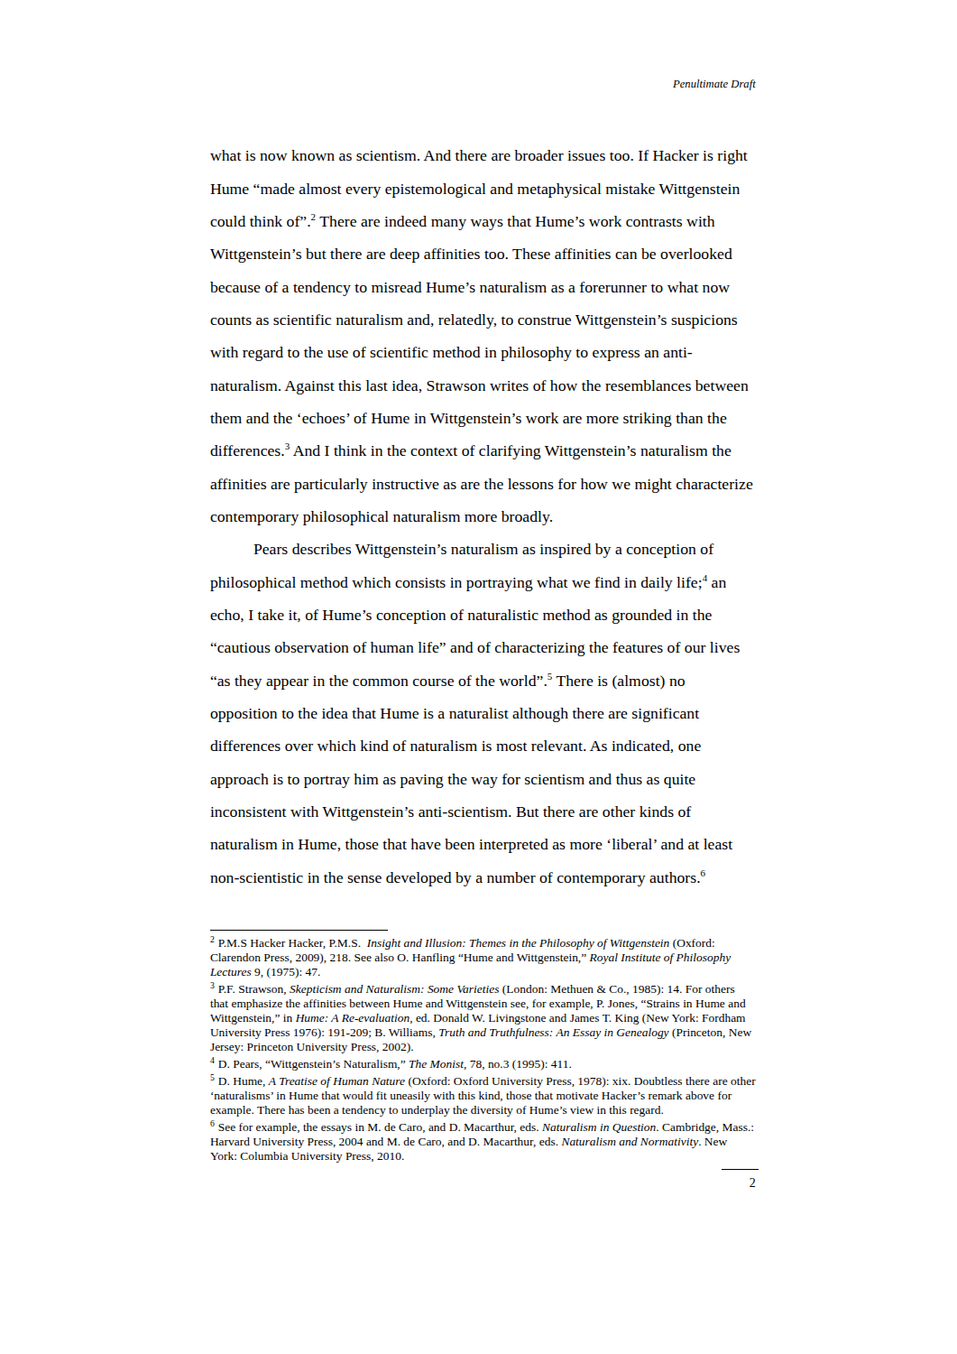Penultimate Draft
what is now known as scientism. And there are broader issues too. If Hacker is right Hume “made almost every epistemological and metaphysical mistake Wittgenstein could think of”.2 There are indeed many ways that Hume’s work contrasts with Wittgenstein’s but there are deep affinities too. These affinities can be overlooked because of a tendency to misread Hume’s naturalism as a forerunner to what now counts as scientific naturalism and, relatedly, to construe Wittgenstein’s suspicions with regard to the use of scientific method in philosophy to express an anti-naturalism. Against this last idea, Strawson writes of how the resemblances between them and the ‘echoes’ of Hume in Wittgenstein’s work are more striking than the differences.3 And I think in the context of clarifying Wittgenstein’s naturalism the affinities are particularly instructive as are the lessons for how we might characterize contemporary philosophical naturalism more broadly.
Pears describes Wittgenstein’s naturalism as inspired by a conception of philosophical method which consists in portraying what we find in daily life;4 an echo, I take it, of Hume’s conception of naturalistic method as grounded in the “cautious observation of human life” and of characterizing the features of our lives “as they appear in the common course of the world”.5 There is (almost) no opposition to the idea that Hume is a naturalist although there are significant differences over which kind of naturalism is most relevant. As indicated, one approach is to portray him as paving the way for scientism and thus as quite inconsistent with Wittgenstein’s anti-scientism. But there are other kinds of naturalism in Hume, those that have been interpreted as more ‘liberal’ and at least non-scientistic in the sense developed by a number of contemporary authors.6
2 P.M.S Hacker Hacker, P.M.S. Insight and Illusion: Themes in the Philosophy of Wittgenstein (Oxford: Clarendon Press, 2009), 218. See also O. Hanfling “Hume and Wittgenstein,” Royal Institute of Philosophy Lectures 9, (1975): 47.
3 P.F. Strawson, Skepticism and Naturalism: Some Varieties (London: Methuen & Co., 1985): 14. For others that emphasize the affinities between Hume and Wittgenstein see, for example, P. Jones, “Strains in Hume and Wittgenstein,” in Hume: A Re-evaluation, ed. Donald W. Livingstone and James T. King (New York: Fordham University Press 1976): 191-209; B. Williams, Truth and Truthfulness: An Essay in Genealogy (Princeton, New Jersey: Princeton University Press, 2002).
4 D. Pears, “Wittgenstein’s Naturalism,” The Monist, 78, no.3 (1995): 411.
5 D. Hume, A Treatise of Human Nature (Oxford: Oxford University Press, 1978): xix. Doubtless there are other ‘naturalisms’ in Hume that would fit uneasily with this kind, those that motivate Hacker’s remark above for example. There has been a tendency to underplay the diversity of Hume’s view in this regard.
6 See for example, the essays in M. de Caro, and D. Macarthur, eds. Naturalism in Question. Cambridge, Mass.: Harvard University Press, 2004 and M. de Caro, and D. Macarthur, eds. Naturalism and Normativity. New York: Columbia University Press, 2010.
2